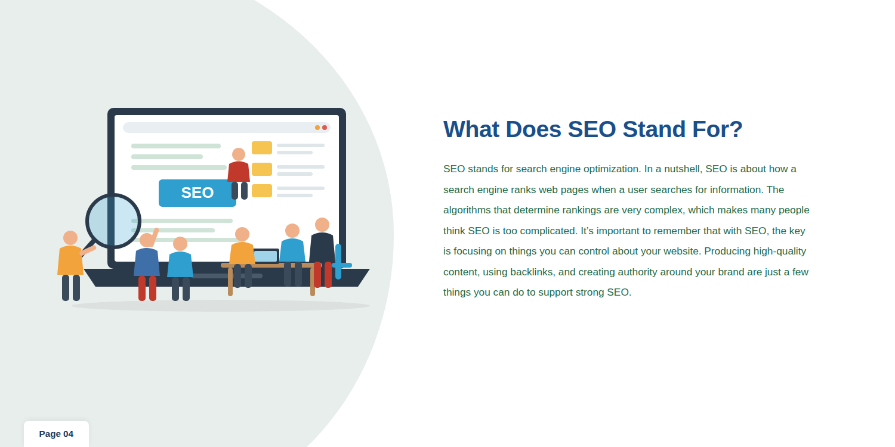SEO illustration A laptop displaying a web page with the word SEO, surrounded by people examining the page with a magnifying glass, pointing at results, and working at a desk. SEO
What Does SEO Stand For?
SEO stands for search engine optimization. In a nutshell, SEO is about how a search engine ranks web pages when a user searches for information. The algorithms that determine rankings are very complex, which makes many people think SEO is too complicated. It’s important to remember that with SEO, the key is focusing on things you can control about your website. Producing high-quality content, using backlinks, and creating authority around your brand are just a few things you can do to support strong SEO.
Page 04